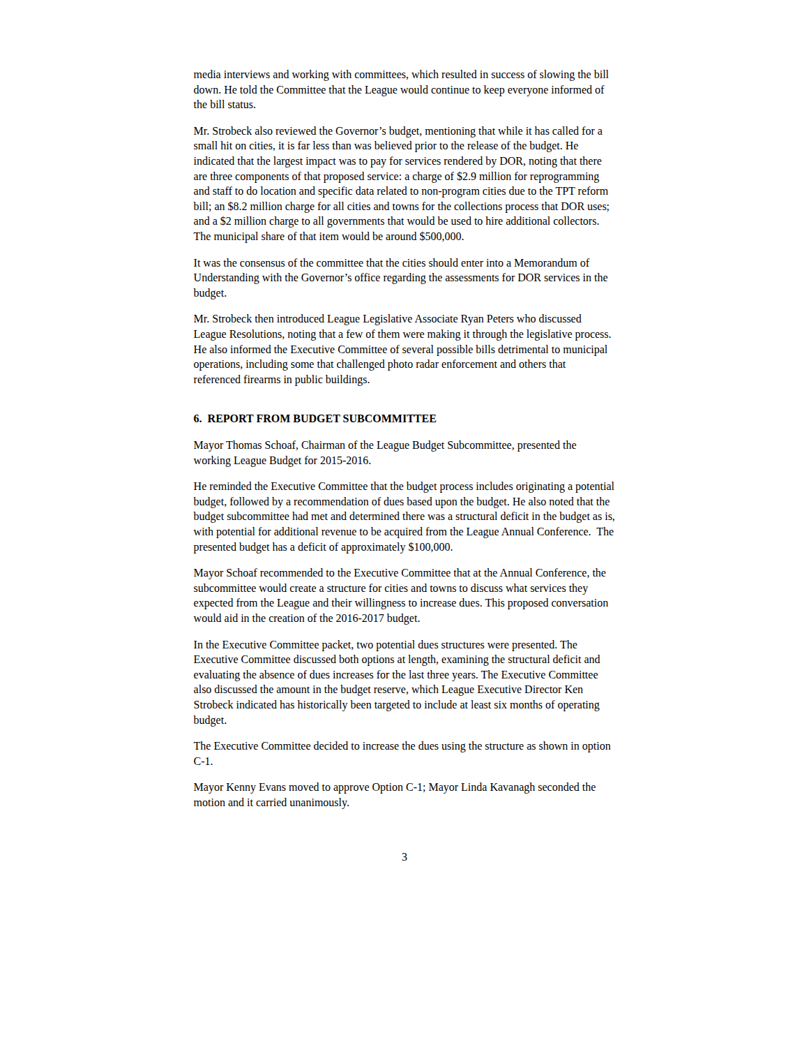media interviews and working with committees, which resulted in success of slowing the bill down. He told the Committee that the League would continue to keep everyone informed of the bill status.
Mr. Strobeck also reviewed the Governor’s budget, mentioning that while it has called for a small hit on cities, it is far less than was believed prior to the release of the budget. He indicated that the largest impact was to pay for services rendered by DOR, noting that there are three components of that proposed service: a charge of $2.9 million for reprogramming and staff to do location and specific data related to non-program cities due to the TPT reform bill; an $8.2 million charge for all cities and towns for the collections process that DOR uses; and a $2 million charge to all governments that would be used to hire additional collectors. The municipal share of that item would be around $500,000.
It was the consensus of the committee that the cities should enter into a Memorandum of Understanding with the Governor’s office regarding the assessments for DOR services in the budget.
Mr. Strobeck then introduced League Legislative Associate Ryan Peters who discussed League Resolutions, noting that a few of them were making it through the legislative process. He also informed the Executive Committee of several possible bills detrimental to municipal operations, including some that challenged photo radar enforcement and others that referenced firearms in public buildings.
6. Report from Budget Subcommittee
Mayor Thomas Schoaf, Chairman of the League Budget Subcommittee, presented the working League Budget for 2015-2016.
He reminded the Executive Committee that the budget process includes originating a potential budget, followed by a recommendation of dues based upon the budget. He also noted that the budget subcommittee had met and determined there was a structural deficit in the budget as is, with potential for additional revenue to be acquired from the League Annual Conference. The presented budget has a deficit of approximately $100,000.
Mayor Schoaf recommended to the Executive Committee that at the Annual Conference, the subcommittee would create a structure for cities and towns to discuss what services they expected from the League and their willingness to increase dues. This proposed conversation would aid in the creation of the 2016-2017 budget.
In the Executive Committee packet, two potential dues structures were presented. The Executive Committee discussed both options at length, examining the structural deficit and evaluating the absence of dues increases for the last three years. The Executive Committee also discussed the amount in the budget reserve, which League Executive Director Ken Strobeck indicated has historically been targeted to include at least six months of operating budget.
The Executive Committee decided to increase the dues using the structure as shown in option C-1.
Mayor Kenny Evans moved to approve Option C-1; Mayor Linda Kavanagh seconded the motion and it carried unanimously.
3